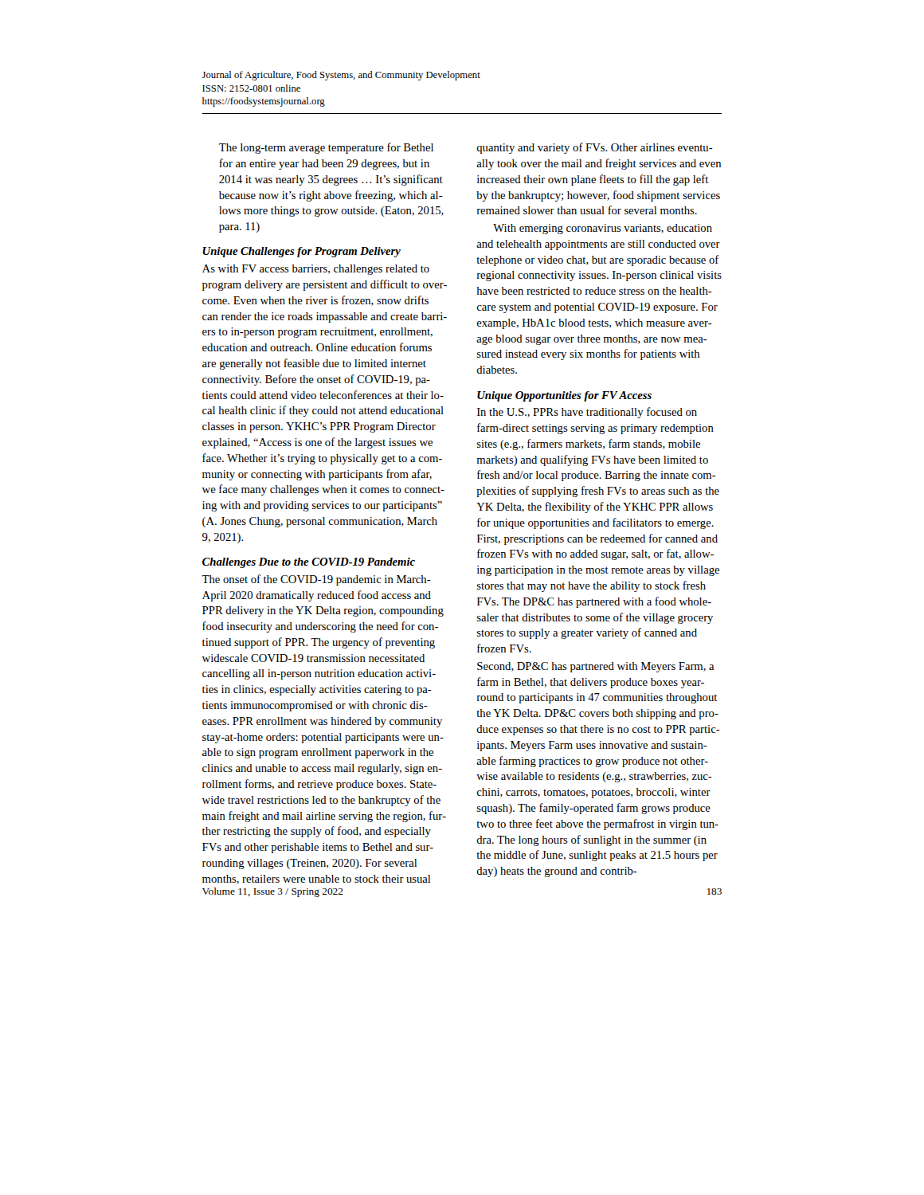Journal of Agriculture, Food Systems, and Community Development ISSN: 2152-0801 online https://foodsystemsjournal.org
The long-term average temperature for Bethel for an entire year had been 29 degrees, but in 2014 it was nearly 35 degrees … It’s significant because now it’s right above freezing, which allows more things to grow outside. (Eaton, 2015, para. 11)
Unique Challenges for Program Delivery
As with FV access barriers, challenges related to program delivery are persistent and difficult to overcome. Even when the river is frozen, snow drifts can render the ice roads impassable and create barriers to in-person program recruitment, enrollment, education and outreach. Online education forums are generally not feasible due to limited internet connectivity. Before the onset of COVID-19, patients could attend video teleconferences at their local health clinic if they could not attend educational classes in person. YKHC’s PPR Program Director explained, “Access is one of the largest issues we face. Whether it’s trying to physically get to a community or connecting with participants from afar, we face many challenges when it comes to connecting with and providing services to our participants” (A. Jones Chung, personal communication, March 9, 2021).
Challenges Due to the COVID-19 Pandemic
The onset of the COVID-19 pandemic in March-April 2020 dramatically reduced food access and PPR delivery in the YK Delta region, compounding food insecurity and underscoring the need for continued support of PPR. The urgency of preventing widescale COVID-19 transmission necessitated cancelling all in-person nutrition education activities in clinics, especially activities catering to patients immunocompromised or with chronic diseases. PPR enrollment was hindered by community stay-at-home orders: potential participants were unable to sign program enrollment paperwork in the clinics and unable to access mail regularly, sign enrollment forms, and retrieve produce boxes. State-wide travel restrictions led to the bankruptcy of the main freight and mail airline serving the region, further restricting the supply of food, and especially FVs and other perishable items to Bethel and surrounding villages (Treinen, 2020). For several months, retailers were unable to stock their usual quantity and variety of FVs. Other airlines eventually took over the mail and freight services and even increased their own plane fleets to fill the gap left by the bankruptcy; however, food shipment services remained slower than usual for several months.
With emerging coronavirus variants, education and telehealth appointments are still conducted over telephone or video chat, but are sporadic because of regional connectivity issues. In-person clinical visits have been restricted to reduce stress on the healthcare system and potential COVID-19 exposure. For example, HbA1c blood tests, which measure average blood sugar over three months, are now measured instead every six months for patients with diabetes.
Unique Opportunities for FV Access
In the U.S., PPRs have traditionally focused on farm-direct settings serving as primary redemption sites (e.g., farmers markets, farm stands, mobile markets) and qualifying FVs have been limited to fresh and/or local produce. Barring the innate complexities of supplying fresh FVs to areas such as the YK Delta, the flexibility of the YKHC PPR allows for unique opportunities and facilitators to emerge. First, prescriptions can be redeemed for canned and frozen FVs with no added sugar, salt, or fat, allowing participation in the most remote areas by village stores that may not have the ability to stock fresh FVs. The DP&C has partnered with a food wholesaler that distributes to some of the village grocery stores to supply a greater variety of canned and frozen FVs.
Second, DP&C has partnered with Meyers Farm, a farm in Bethel, that delivers produce boxes year-round to participants in 47 communities throughout the YK Delta. DP&C covers both shipping and produce expenses so that there is no cost to PPR participants. Meyers Farm uses innovative and sustainable farming practices to grow produce not otherwise available to residents (e.g., strawberries, zucchini, carrots, tomatoes, potatoes, broccoli, winter squash). The family-operated farm grows produce two to three feet above the permafrost in virgin tundra. The long hours of sunlight in the summer (in the middle of June, sunlight peaks at 21.5 hours per day) heats the ground and contrib-
Volume 11, Issue 3 / Spring 2022 183